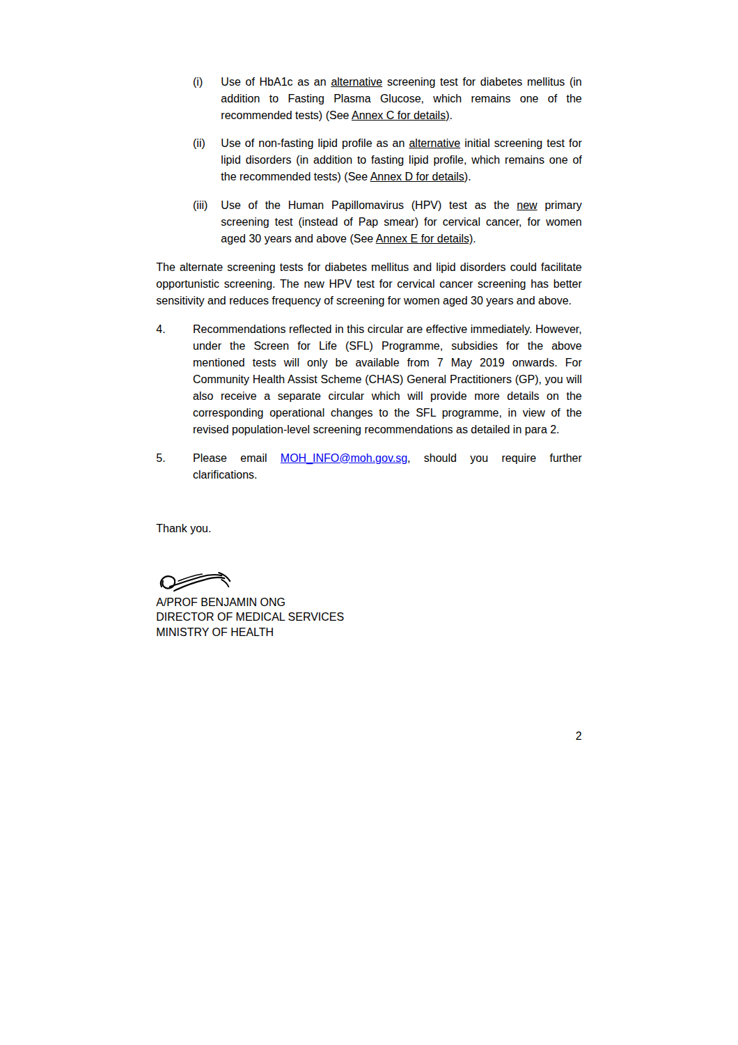(i) Use of HbA1c as an alternative screening test for diabetes mellitus (in addition to Fasting Plasma Glucose, which remains one of the recommended tests) (See Annex C for details).
(ii) Use of non-fasting lipid profile as an alternative initial screening test for lipid disorders (in addition to fasting lipid profile, which remains one of the recommended tests) (See Annex D for details).
(iii) Use of the Human Papillomavirus (HPV) test as the new primary screening test (instead of Pap smear) for cervical cancer, for women aged 30 years and above (See Annex E for details).
The alternate screening tests for diabetes mellitus and lipid disorders could facilitate opportunistic screening. The new HPV test for cervical cancer screening has better sensitivity and reduces frequency of screening for women aged 30 years and above.
4. Recommendations reflected in this circular are effective immediately. However, under the Screen for Life (SFL) Programme, subsidies for the above mentioned tests will only be available from 7 May 2019 onwards. For Community Health Assist Scheme (CHAS) General Practitioners (GP), you will also receive a separate circular which will provide more details on the corresponding operational changes to the SFL programme, in view of the revised population-level screening recommendations as detailed in para 2.
5. Please email MOH_INFO@moh.gov.sg, should you require further clarifications.
Thank you.
A/PROF BENJAMIN ONG
DIRECTOR OF MEDICAL SERVICES
MINISTRY OF HEALTH
2